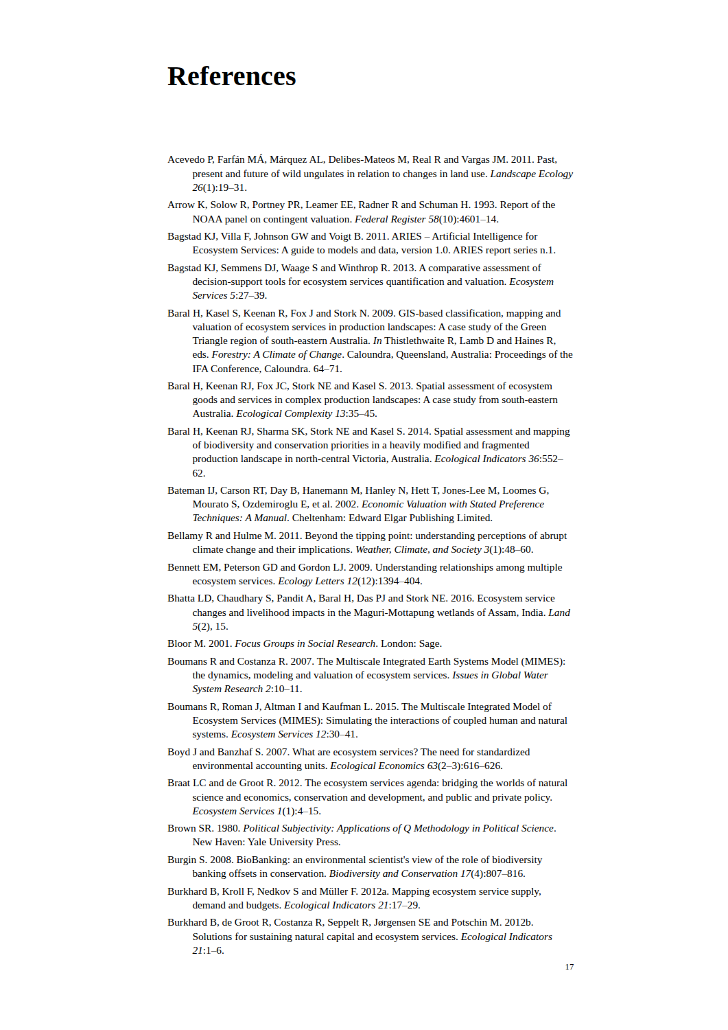References
Acevedo P, Farfán MÁ, Márquez AL, Delibes-Mateos M, Real R and Vargas JM. 2011. Past, present and future of wild ungulates in relation to changes in land use. Landscape Ecology 26(1):19–31.
Arrow K, Solow R, Portney PR, Leamer EE, Radner R and Schuman H. 1993. Report of the NOAA panel on contingent valuation. Federal Register 58(10):4601–14.
Bagstad KJ, Villa F, Johnson GW and Voigt B. 2011. ARIES – Artificial Intelligence for Ecosystem Services: A guide to models and data, version 1.0. ARIES report series n.1.
Bagstad KJ, Semmens DJ, Waage S and Winthrop R. 2013. A comparative assessment of decision-support tools for ecosystem services quantification and valuation. Ecosystem Services 5:27–39.
Baral H, Kasel S, Keenan R, Fox J and Stork N. 2009. GIS-based classification, mapping and valuation of ecosystem services in production landscapes: A case study of the Green Triangle region of south-eastern Australia. In Thistlethwaite R, Lamb D and Haines R, eds. Forestry: A Climate of Change. Caloundra, Queensland, Australia: Proceedings of the IFA Conference, Caloundra. 64–71.
Baral H, Keenan RJ, Fox JC, Stork NE and Kasel S. 2013. Spatial assessment of ecosystem goods and services in complex production landscapes: A case study from south-eastern Australia. Ecological Complexity 13:35–45.
Baral H, Keenan RJ, Sharma SK, Stork NE and Kasel S. 2014. Spatial assessment and mapping of biodiversity and conservation priorities in a heavily modified and fragmented production landscape in north-central Victoria, Australia. Ecological Indicators 36:552–62.
Bateman IJ, Carson RT, Day B, Hanemann M, Hanley N, Hett T, Jones-Lee M, Loomes G, Mourato S, Ozdemiroglu E, et al. 2002. Economic Valuation with Stated Preference Techniques: A Manual. Cheltenham: Edward Elgar Publishing Limited.
Bellamy R and Hulme M. 2011. Beyond the tipping point: understanding perceptions of abrupt climate change and their implications. Weather, Climate, and Society 3(1):48–60.
Bennett EM, Peterson GD and Gordon LJ. 2009. Understanding relationships among multiple ecosystem services. Ecology Letters 12(12):1394–404.
Bhatta LD, Chaudhary S, Pandit A, Baral H, Das PJ and Stork NE. 2016. Ecosystem service changes and livelihood impacts in the Maguri-Mottapung wetlands of Assam, India. Land 5(2), 15.
Bloor M. 2001. Focus Groups in Social Research. London: Sage.
Boumans R and Costanza R. 2007. The Multiscale Integrated Earth Systems Model (MIMES): the dynamics, modeling and valuation of ecosystem services. Issues in Global Water System Research 2:10–11.
Boumans R, Roman J, Altman I and Kaufman L. 2015. The Multiscale Integrated Model of Ecosystem Services (MIMES): Simulating the interactions of coupled human and natural systems. Ecosystem Services 12:30–41.
Boyd J and Banzhaf S. 2007. What are ecosystem services? The need for standardized environmental accounting units. Ecological Economics 63(2–3):616–626.
Braat LC and de Groot R. 2012. The ecosystem services agenda: bridging the worlds of natural science and economics, conservation and development, and public and private policy. Ecosystem Services 1(1):4–15.
Brown SR. 1980. Political Subjectivity: Applications of Q Methodology in Political Science. New Haven: Yale University Press.
Burgin S. 2008. BioBanking: an environmental scientist's view of the role of biodiversity banking offsets in conservation. Biodiversity and Conservation 17(4):807–816.
Burkhard B, Kroll F, Nedkov S and Müller F. 2012a. Mapping ecosystem service supply, demand and budgets. Ecological Indicators 21:17–29.
Burkhard B, de Groot R, Costanza R, Seppelt R, Jørgensen SE and Potschin M. 2012b. Solutions for sustaining natural capital and ecosystem services. Ecological Indicators 21:1–6.
17